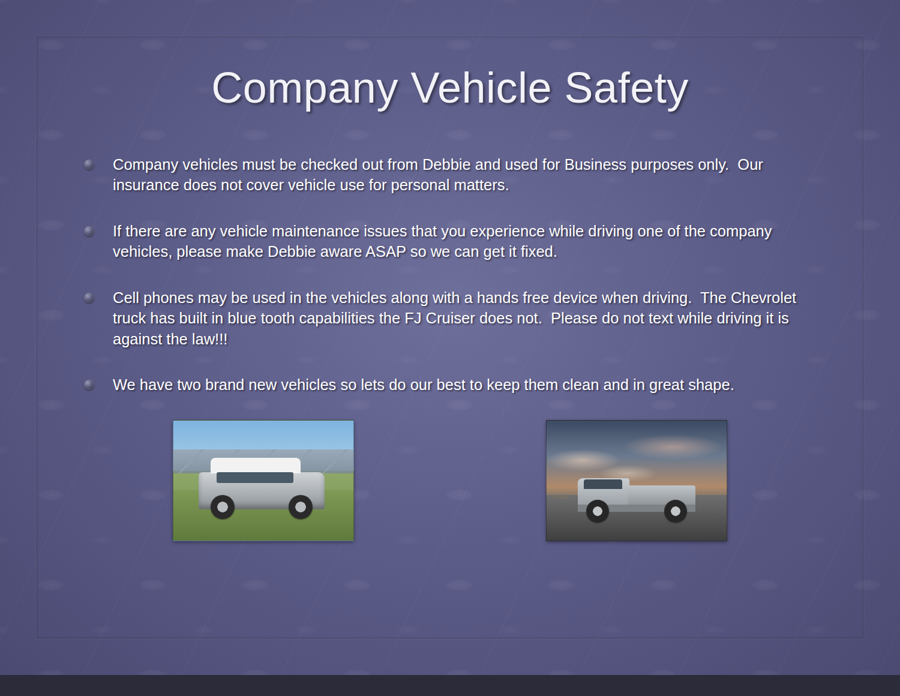Company Vehicle Safety
Company vehicles must be checked out from Debbie and used for Business purposes only. Our insurance does not cover vehicle use for personal matters.
If there are any vehicle maintenance issues that you experience while driving one of the company vehicles, please make Debbie aware ASAP so we can get it fixed.
Cell phones may be used in the vehicles along with a hands free device when driving. The Chevrolet truck has built in blue tooth capabilities the FJ Cruiser does not. Please do not text while driving it is against the law!!!
We have two brand new vehicles so lets do our best to keep them clean and in great shape.